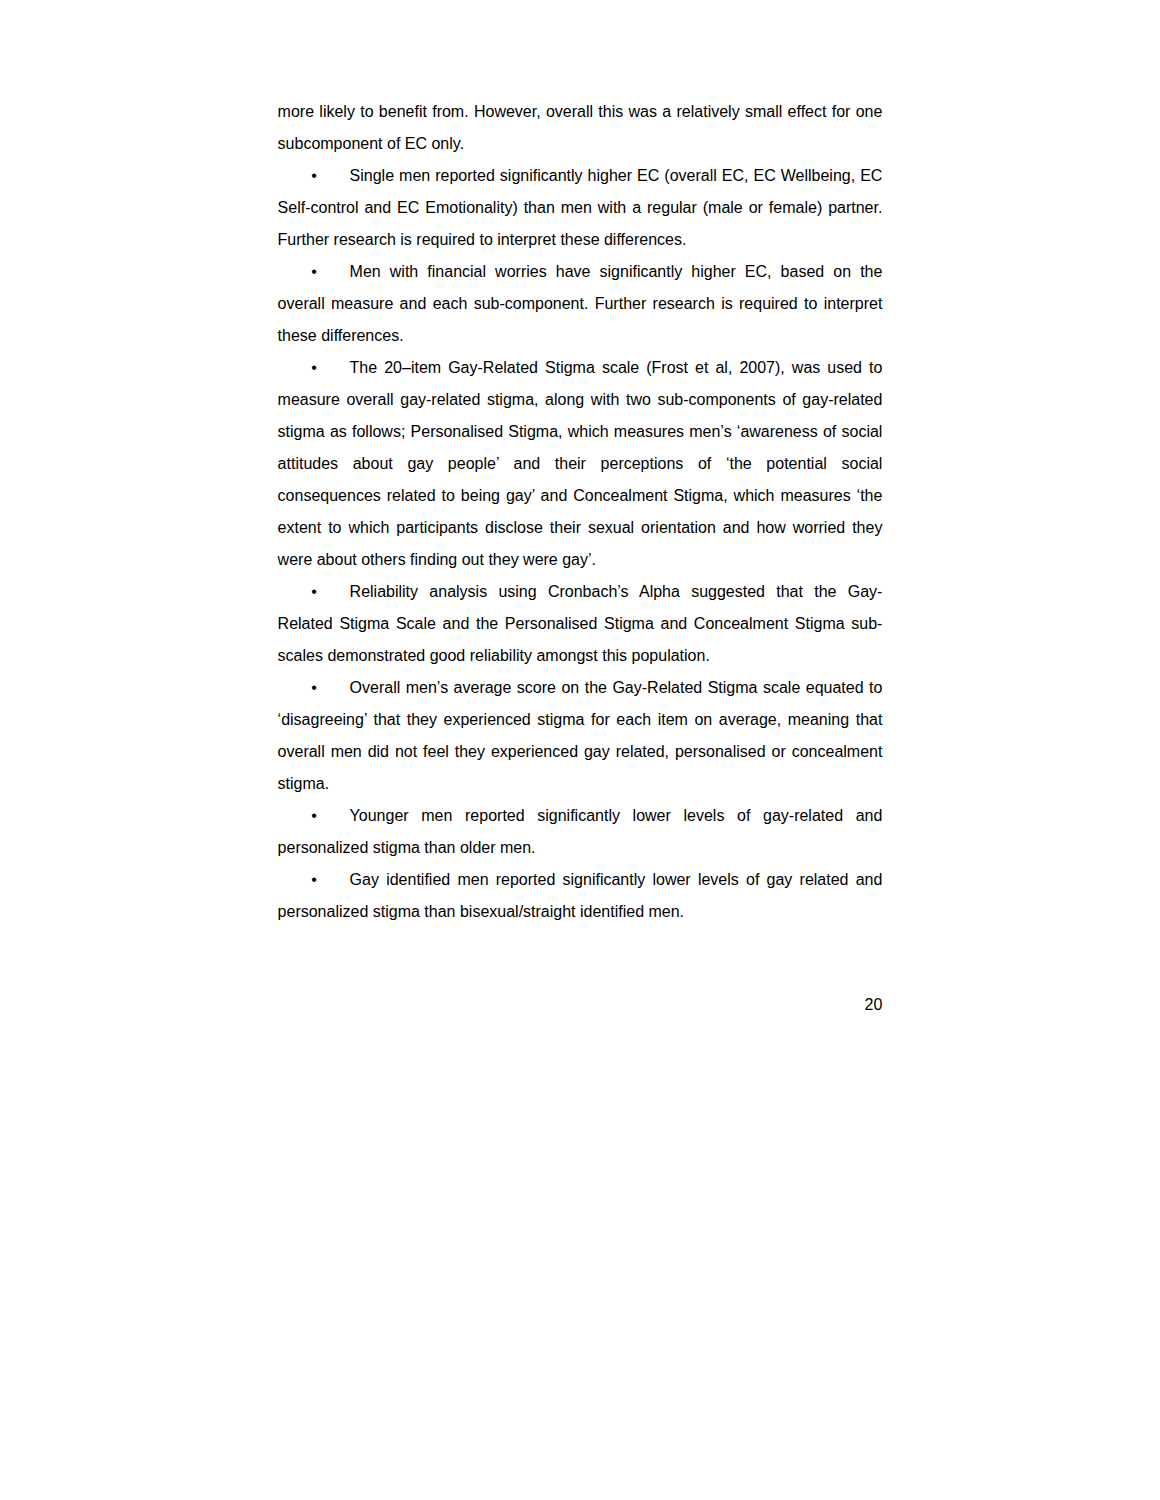more likely to benefit from. However, overall this was a relatively small effect for one subcomponent of EC only.
Single men reported significantly higher EC (overall EC, EC Wellbeing, EC Self-control and EC Emotionality) than men with a regular (male or female) partner. Further research is required to interpret these differences.
Men with financial worries have significantly higher EC, based on the overall measure and each sub-component. Further research is required to interpret these differences.
The 20–item Gay-Related Stigma scale (Frost et al, 2007), was used to measure overall gay-related stigma, along with two sub-components of gay-related stigma as follows; Personalised Stigma, which measures men’s ‘awareness of social attitudes about gay people’ and their perceptions of ‘the potential social consequences related to being gay’ and Concealment Stigma, which measures ‘the extent to which participants disclose their sexual orientation and how worried they were about others finding out they were gay’.
Reliability analysis using Cronbach’s Alpha suggested that the Gay-Related Stigma Scale and the Personalised Stigma and Concealment Stigma sub-scales demonstrated good reliability amongst this population.
Overall men’s average score on the Gay-Related Stigma scale equated to ‘disagreeing’ that they experienced stigma for each item on average, meaning that overall men did not feel they experienced gay related, personalised or concealment stigma.
Younger men reported significantly lower levels of gay-related and personalized stigma than older men.
Gay identified men reported significantly lower levels of gay related and personalized stigma than bisexual/straight identified men.
20